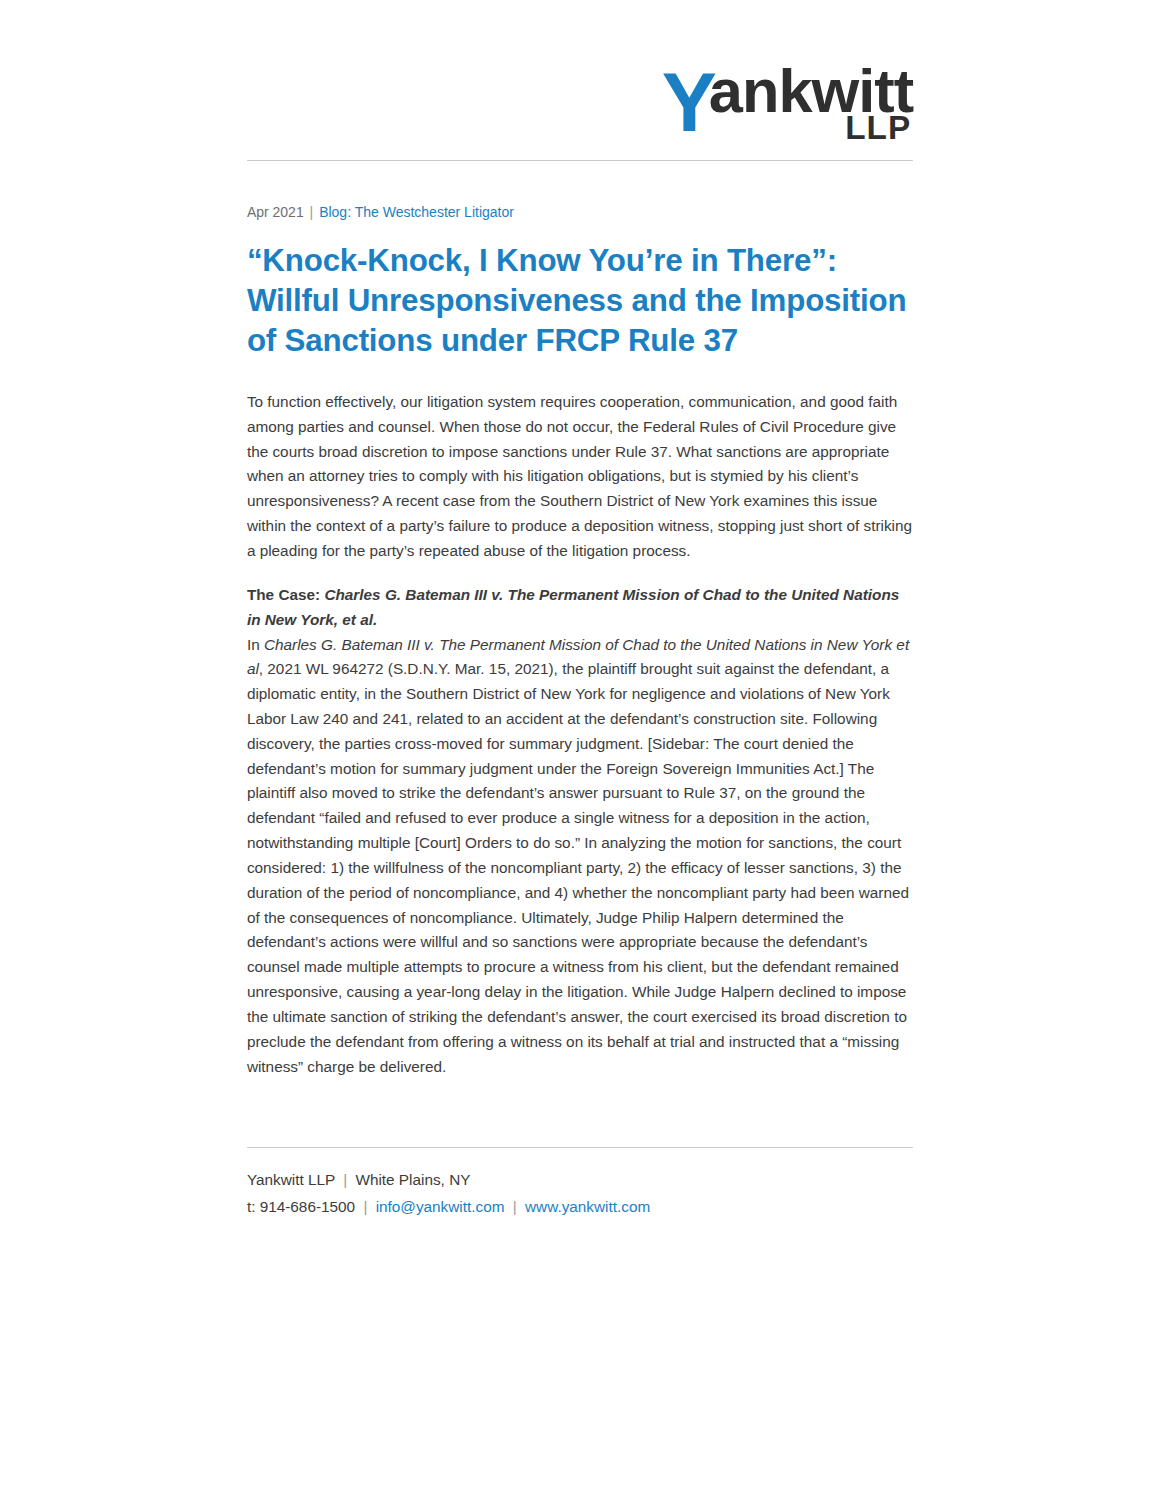Y ankwitt LLP
Apr 2021 | Blog: The Westchester Litigator
“Knock-Knock, I Know You’re in There”: Willful Unresponsiveness and the Imposition of Sanctions under FRCP Rule 37
To function effectively, our litigation system requires cooperation, communication, and good faith among parties and counsel. When those do not occur, the Federal Rules of Civil Procedure give the courts broad discretion to impose sanctions under Rule 37. What sanctions are appropriate when an attorney tries to comply with his litigation obligations, but is stymied by his client’s unresponsiveness? A recent case from the Southern District of New York examines this issue within the context of a party’s failure to produce a deposition witness, stopping just short of striking a pleading for the party’s repeated abuse of the litigation process.
The Case: Charles G. Bateman III v. The Permanent Mission of Chad to the United Nations in New York, et al.
In Charles G. Bateman III v. The Permanent Mission of Chad to the United Nations in New York et al, 2021 WL 964272 (S.D.N.Y. Mar. 15, 2021), the plaintiff brought suit against the defendant, a diplomatic entity, in the Southern District of New York for negligence and violations of New York Labor Law 240 and 241, related to an accident at the defendant’s construction site. Following discovery, the parties cross-moved for summary judgment. [Sidebar: The court denied the defendant’s motion for summary judgment under the Foreign Sovereign Immunities Act.] The plaintiff also moved to strike the defendant’s answer pursuant to Rule 37, on the ground the defendant “failed and refused to ever produce a single witness for a deposition in the action, notwithstanding multiple [Court] Orders to do so.” In analyzing the motion for sanctions, the court considered: 1) the willfulness of the noncompliant party, 2) the efficacy of lesser sanctions, 3) the duration of the period of noncompliance, and 4) whether the noncompliant party had been warned of the consequences of noncompliance. Ultimately, Judge Philip Halpern determined the defendant’s actions were willful and so sanctions were appropriate because the defendant’s counsel made multiple attempts to procure a witness from his client, but the defendant remained unresponsive, causing a year-long delay in the litigation. While Judge Halpern declined to impose the ultimate sanction of striking the defendant’s answer, the court exercised its broad discretion to preclude the defendant from offering a witness on its behalf at trial and instructed that a “missing witness” charge be delivered.
Yankwitt LLP | White Plains, NY
t: 914-686-1500 | info@yankwitt.com | www.yankwitt.com